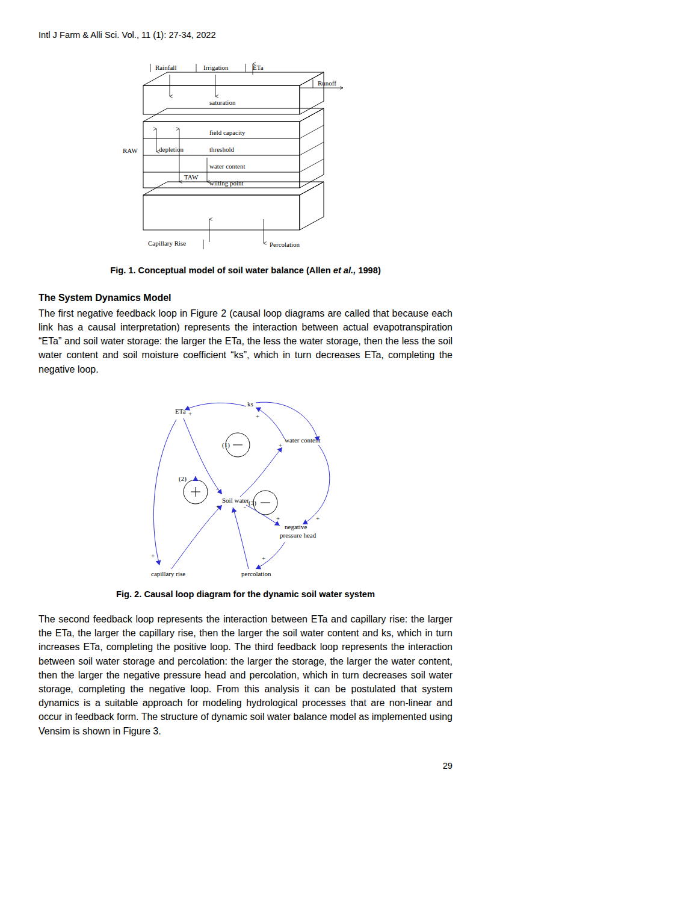Intl J Farm & Alli Sci. Vol., 11 (1): 27-34, 2022
Rainfall Irrigation ETa Runoff saturation field capacity threshold water content wilting point RAW depletion TAW Capillary Rise Percolation
Fig. 1. Conceptual model of soil water balance (Allen et al., 1998)
The System Dynamics Model
The first negative feedback loop in Figure 2 (causal loop diagrams are called that because each link has a causal interpretation) represents the interaction between actual evapotranspiration “ETa” and soil water storage: the larger the ETa, the less the water storage, then the less the soil water content and soil moisture coefficient “ks”, which in turn decreases ETa, completing the negative loop.
ETa ks water content Soil water negative pressure head capillary rise percolation (1) (2) (3) - + + + + + - + + +
Fig. 2. Causal loop diagram for the dynamic soil water system
The second feedback loop represents the interaction between ETa and capillary rise: the larger the ETa, the larger the capillary rise, then the larger the soil water content and ks, which in turn increases ETa, completing the positive loop. The third feedback loop represents the interaction between soil water storage and percolation: the larger the storage, the larger the water content, then the larger the negative pressure head and percolation, which in turn decreases soil water storage, completing the negative loop. From this analysis it can be postulated that system dynamics is a suitable approach for modeling hydrological processes that are non-linear and occur in feedback form. The structure of dynamic soil water balance model as implemented using Vensim is shown in Figure 3.
29